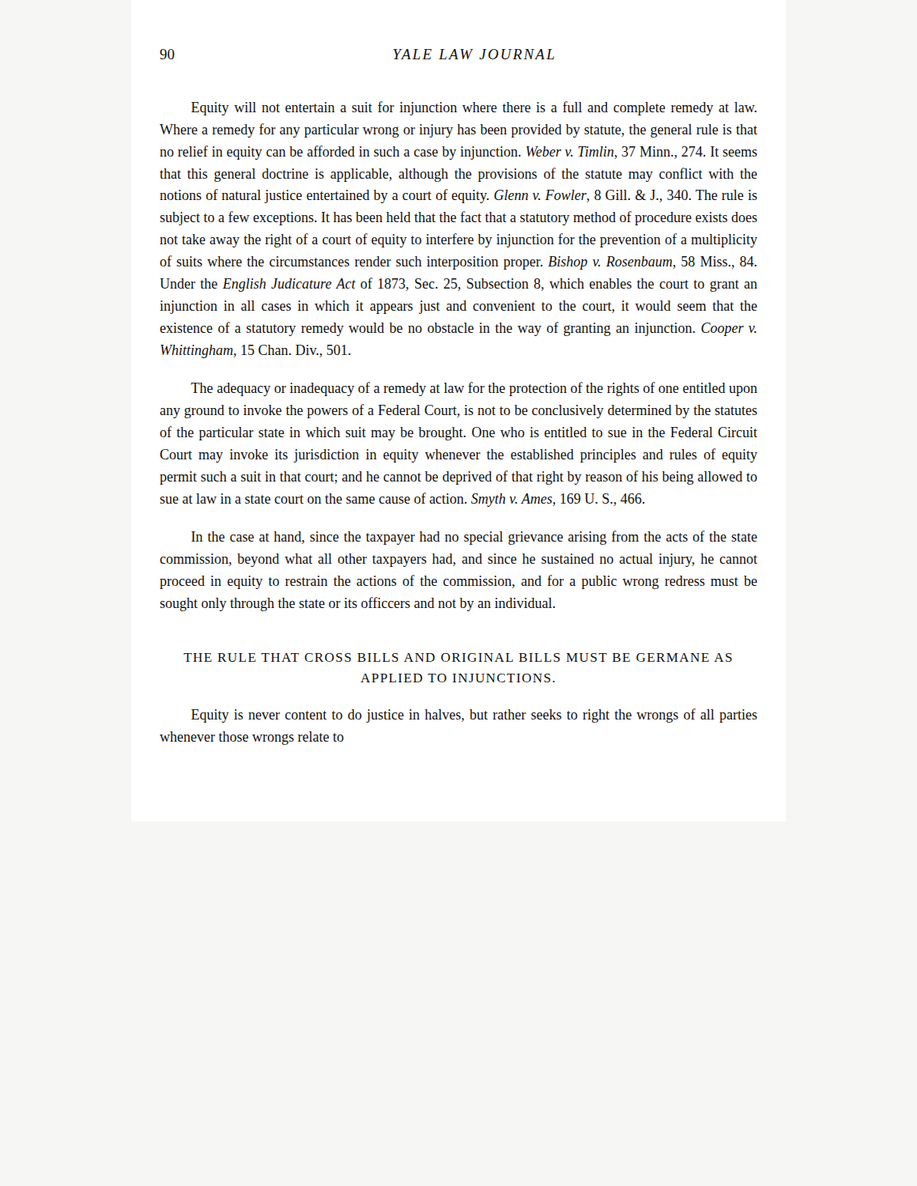90 Yale Law Journal
Equity will not entertain a suit for injunction where there is a full and complete remedy at law. Where a remedy for any particular wrong or injury has been provided by statute, the general rule is that no relief in equity can be afforded in such a case by injunction. Weber v. Timlin, 37 Minn., 274. It seems that this general doctrine is applicable, although the provisions of the statute may conflict with the notions of natural justice entertained by a court of equity. Glenn v. Fowler, 8 Gill. & J., 340. The rule is subject to a few exceptions. It has been held that the fact that a statutory method of procedure exists does not take away the right of a court of equity to interfere by injunction for the prevention of a multiplicity of suits where the circumstances render such interposition proper. Bishop v. Rosenbaum, 58 Miss., 84. Under the English Judicature Act of 1873, Sec. 25, Subsection 8, which enables the court to grant an injunction in all cases in which it appears just and convenient to the court, it would seem that the existence of a statutory remedy would be no obstacle in the way of granting an injunction. Cooper v. Whittingham, 15 Chan. Div., 501.
The adequacy or inadequacy of a remedy at law for the protection of the rights of one entitled upon any ground to invoke the powers of a Federal Court, is not to be conclusively determined by the statutes of the particular state in which suit may be brought. One who is entitled to sue in the Federal Circuit Court may invoke its jurisdiction in equity whenever the established principles and rules of equity permit such a suit in that court; and he cannot be deprived of that right by reason of his being allowed to sue at law in a state court on the same cause of action. Smyth v. Ames, 169 U. S., 466.
In the case at hand, since the taxpayer had no special grievance arising from the acts of the state commission, beyond what all other taxpayers had, and since he sustained no actual injury, he cannot proceed in equity to restrain the actions of the commission, and for a public wrong redress must be sought only through the state or its officcers and not by an individual.
The Rule that Cross Bills and Original Bills Must Be Germane as Applied to Injunctions.
Equity is never content to do justice in halves, but rather seeks to right the wrongs of all parties whenever those wrongs relate to